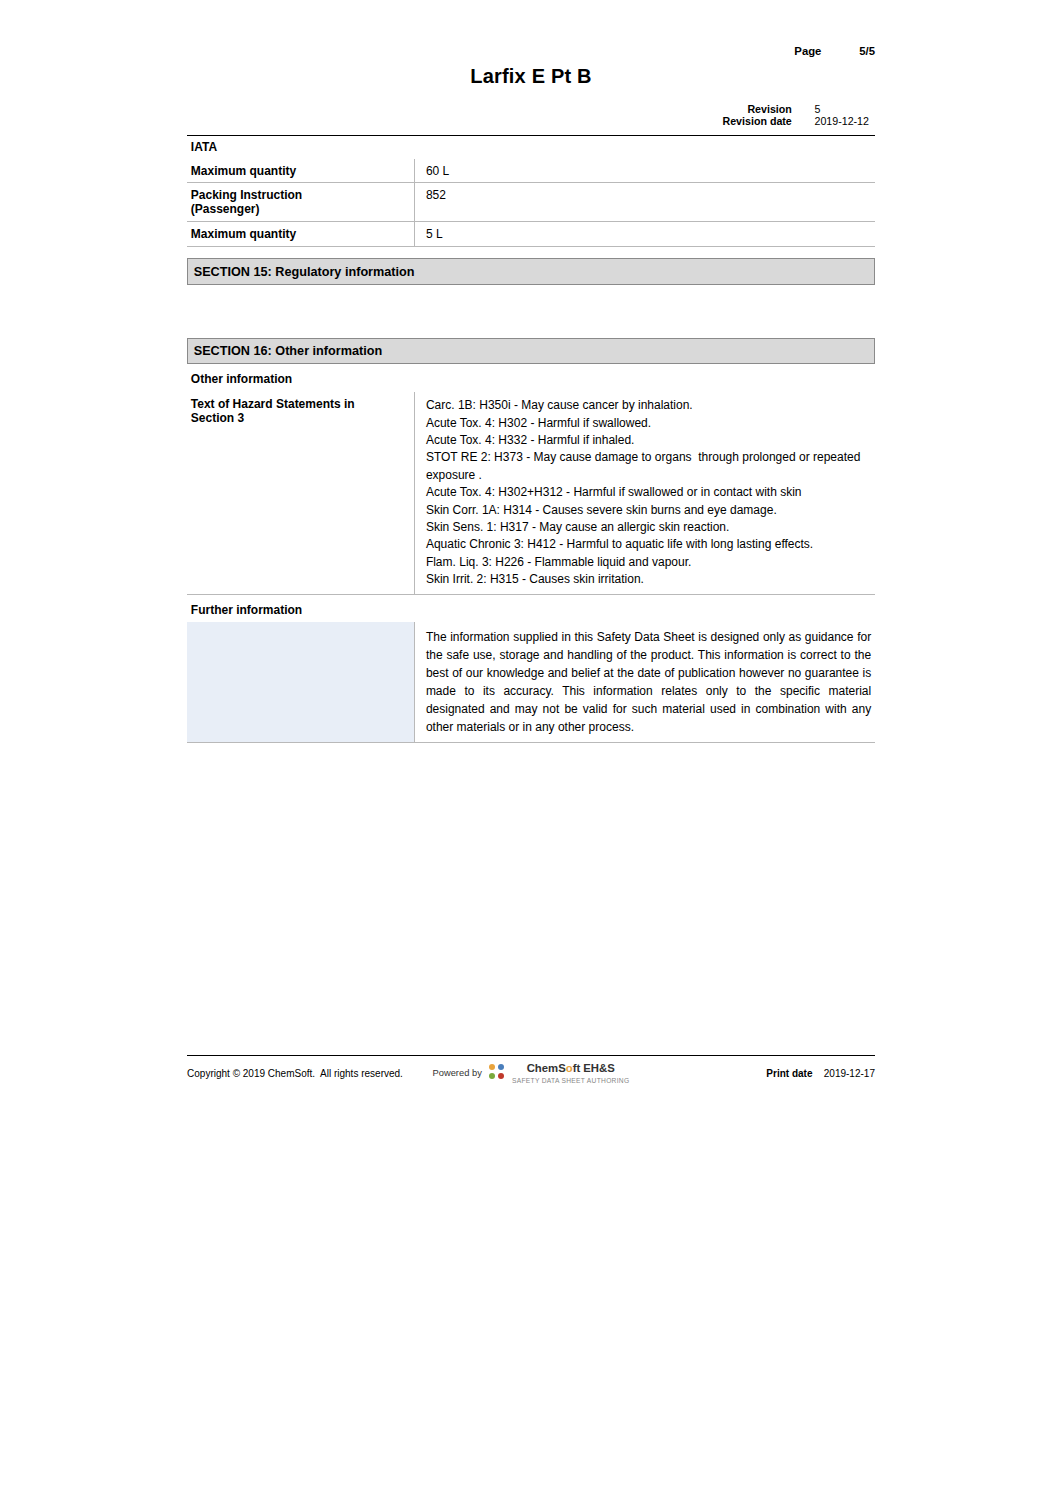Page5/5
Larfix E Pt B
Revision
5
Revision date
2019-12-12
IATA
| Maximum quantity | 60 L |
| Packing Instruction (Passenger) | 852 |
| Maximum quantity | 5 L |
SECTION 15: Regulatory information
SECTION 16: Other information
Other information
| Text of Hazard Statements in Section 3 | Carc. 1B: H350i - May cause cancer by inhalation. Acute Tox. 4: H302 - Harmful if swallowed. Acute Tox. 4: H332 - Harmful if inhaled. STOT RE 2: H373 - May cause damage to organs through prolonged or repeated exposure . Acute Tox. 4: H302+H312 - Harmful if swallowed or in contact with skin Skin Corr. 1A: H314 - Causes severe skin burns and eye damage. Skin Sens. 1: H317 - May cause an allergic skin reaction. Aquatic Chronic 3: H412 - Harmful to aquatic life with long lasting effects. Flam. Liq. 3: H226 - Flammable liquid and vapour. Skin Irrit. 2: H315 - Causes skin irritation. |
Further information
| | The information supplied in this Safety Data Sheet is designed only as guidance for the safe use, storage and handling of the product. This information is correct to the best of our knowledge and belief at the date of publication however no guarantee is made to its accuracy. This information relates only to the specific material designated and may not be valid for such material used in combination with any other materials or in any other process. |
Copyright © 2019 ChemSoft. All rights reserved.
Powered by ChemSoft EH&S
SAFETY DATA SHEET AUTHORING
Print date2019-12-17